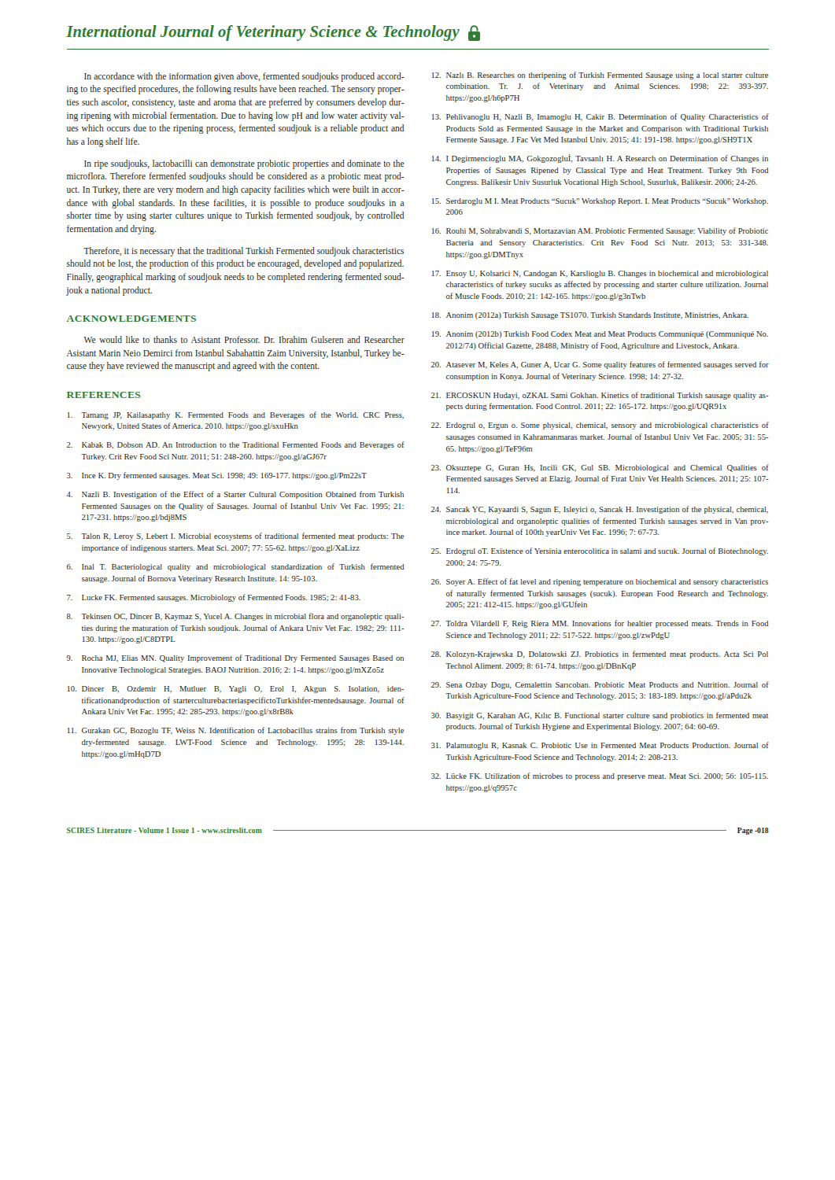International Journal of Veterinary Science & Technology
In accordance with the information given above, fermented soudjouks produced according to the specified procedures, the following results have been reached. The sensory properties such ascolor, consistency, taste and aroma that are preferred by consumers develop during ripening with microbial fermentation. Due to having low pH and low water activity values which occurs due to the ripening process, fermented soudjouk is a reliable product and has a long shelf life.
In ripe soudjouks, lactobacilli can demonstrate probiotic properties and dominate to the microflora. Therefore fermenfed soudjouks should be considered as a probiotic meat product. In Turkey, there are very modern and high capacity facilities which were built in accordance with global standards. In these facilities, it is possible to produce soudjouks in a shorter time by using starter cultures unique to Turkish fermented soudjouk, by controlled fermentation and drying.
Therefore, it is necessary that the traditional Turkish Fermented soudjouk characteristics should not be lost, the production of this product be encouraged, developed and popularized. Finally, geographical marking of soudjouk needs to be completed rendering fermented soudjouk a national product.
Acknowledgements
We would like to thanks to Asistant Professor. Dr. Ibrahim Gulseren and Researcher Asistant Marin Neio Demirci from Istanbul Sabahattin Zaim University, Istanbul, Turkey because they have reviewed the manuscript and agreed with the content.
References
Tamang JP, Kailasapathy K. Fermented Foods and Beverages of the World. CRC Press, Newyork, United States of America. 2010. https://goo.gl/sxuHkn
Kabak B, Dobson AD. An Introduction to the Traditional Fermented Foods and Beverages of Turkey. Crit Rev Food Sci Nutr. 2011; 51: 248-260. https://goo.gl/aGJ67r
Ince K. Dry fermented sausages. Meat Sci. 1998; 49: 169-177. https://goo.gl/Pm22sT
Nazli B. Investigation of the Effect of a Starter Cultural Composition Obtained from Turkish Fermented Sausages on the Quality of Sausages. Journal of Istanbul Univ Vet Fac. 1995; 21: 217-231. https://goo.gl/bdj8MS
Talon R, Leroy S, Lebert I. Microbial ecosystems of traditional fermented meat products: The importance of indigenous starters. Meat Sci. 2007; 77: 55-62. https://goo.gl/XaLizz
Inal T. Bacteriological quality and microbiological standardization of Turkish fermented sausage. Journal of Bornova Veterinary Research Institute. 14: 95-103.
Lucke FK. Fermented sausages. Microbiology of Fermented Foods. 1985; 2: 41-83.
Tekinsen OC, Dincer B, Kaymaz S, Yucel A. Changes in microbial flora and organoleptic qualities during the maturation of Turkish soudjouk. Journal of Ankara Univ Vet Fac. 1982; 29: 111-130. https://goo.gl/C8DTPL
Rocha MJ, Elias MN. Quality Improvement of Traditional Dry Fermented Sausages Based on Innovative Technological Strategies. BAOJ Nutrition. 2016; 2: 1-4. https://goo.gl/mXZo5z
Dincer B, Ozdemir H, Mutluer B, Yagli O, Erol I, Akgun S. Isolation, iden-tificationandproduction of starterculturebacteriaspecificto Turkishfer-mentedsausage. Journal of Ankara Univ Vet Fac. 1995; 42: 285-293. https://goo.gl/x8rB8k
Gurakan GC, Bozoglu TF, Weiss N. Identification of Lactobacillus strains from Turkish style dry-fermented sausage. LWT-Food Science and Technology. 1995; 28: 139-144. https://goo.gl/mHqD7D
Nazlı B. Researches on theripening of Turkish Fermented Sausage using a local starter culture combination. Tr. J. of Veterinary and Animal Sciences. 1998; 22: 393-397. https://goo.gl/h6pP7H
Pehlivanoglu H, Nazli B, Imamoglu H, Cakir B. Determination of Quality Characteristics of Products Sold as Fermented Sausage in the Market and Comparison with Traditional Turkish Fermente Sausage. J Fac Vet Med Istanbul Univ. 2015; 41: 191-198. https://goo.gl/SH9T1X
I Degirmencioglu MA, Gokgozogluİ, Tavsanlı H. A Research on Determination of Changes in Properties of Sausages Ripened by Classical Type and Heat Treatment. Turkey 9th Food Congress. Balikesir Univ Susurluk Vocational High School, Susurluk, Balikesir. 2006; 24-26.
Serdaroglu M I. Meat Products “Sucuk” Workshop Report. I. Meat Products “Sucuk” Workshop. 2006
Rouhi M, Sohrabvandi S, Mortazavian AM. Probiotic Fermented Sausage: Viability of Probiotic Bacteria and Sensory Characteristics. Crit Rev Food Sci Nutr. 2013; 53: 331-348. https://goo.gl/DMTnyx
Ensoy U, Kolsarici N, Candogan K, Karslioglu B. Changes in biochemical and microbiological characteristics of turkey sucuks as affected by processing and starter culture utilization. Journal of Muscle Foods. 2010; 21: 142-165. https://goo.gl/g3nTwb
Anonim (2012a) Turkish Sausage TS1070. Turkish Standards Institute, Ministries, Ankara.
Anonim (2012b) Turkish Food Codex Meat and Meat Products Communiqué (Communiqué No. 2012/74) Official Gazette, 28488, Ministry of Food, Agriculture and Livestock, Ankara.
Atasever M, Keles A, Guner A, Ucar G. Some quality features of fermented sausages served for consumption in Konya. Journal of Veterinary Science. 1998; 14: 27-32.
ERCOSKUN Hudayi, oZKAL Sami Gokhan. Kinetics of traditional Turkish sausage quality aspects during fermentation. Food Control. 2011; 22: 165-172. https://goo.gl/UQR91x
Erdogrul o, Ergun o. Some physical, chemical, sensory and microbiological characteristics of sausages consumed in Kahramanmaras market. Journal of Istanbul Univ Vet Fac. 2005; 31: 55-65. https://goo.gl/TeF96m
Oksuztepe G, Guran Hs, Incili GK, Gul SB. Microbiological and Chemical Qualities of Fermented sausages Served at Elazig. Journal of Fırat Univ Vet Health Sciences. 2011; 25: 107-114.
Sancak YC, Kayaardi S, Sagun E, Isleyici o, Sancak H. Investigation of the physical, chemical, microbiological and organoleptic qualities of fermented Turkish sausages served in Van province market. Journal of 100th yearUniv Vet Fac. 1996; 7: 67-73.
Erdogrul oT. Existence of Yersinia enterocolitica in salami and sucuk. Journal of Biotechnology. 2000; 24: 75-79.
Soyer A. Effect of fat level and ripening temperature on biochemical and sensory characteristics of naturally fermented Turkish sausages (sucuk). European Food Research and Technology. 2005; 221: 412-415. https://goo.gl/GUfein
Toldra Vilardell F, Reig Riera MM. Innovations for healtier processed meats. Trends in Food Science and Technology 2011; 22: 517-522. https://goo.gl/zwPdgU
Kolozyn-Krajewska D, Dolatowski ZJ. Probiotics in fermented meat products. Acta Sci Pol Technol Aliment. 2009; 8: 61-74. https://goo.gl/DBnKqP
Sena Ozbay Dogu, Cemalettin Sarıcoban. Probiotic Meat Products and Nutrition. Journal of Turkish Agriculture-Food Science and Technology. 2015; 3: 183-189. https://goo.gl/aPdu2k
Basyigit G, Karahan AG, Kılıc B. Functional starter culture sand probiotics in fermented meat products. Journal of Turkish Hygiene and Experimental Biology. 2007; 64: 60-69.
Palamutoglu R, Kasnak C. Probiotic Use in Fermented Meat Products Production. Journal of Turkish Agriculture-Food Science and Technology. 2014; 2: 208-213.
Lücke FK. Utilization of microbes to process and preserve meat. Meat Sci. 2000; 56: 105-115. https://goo.gl/q9957c
SCIRES Literature - Volume 1 Issue 1 - www.scireslit.com Page -018